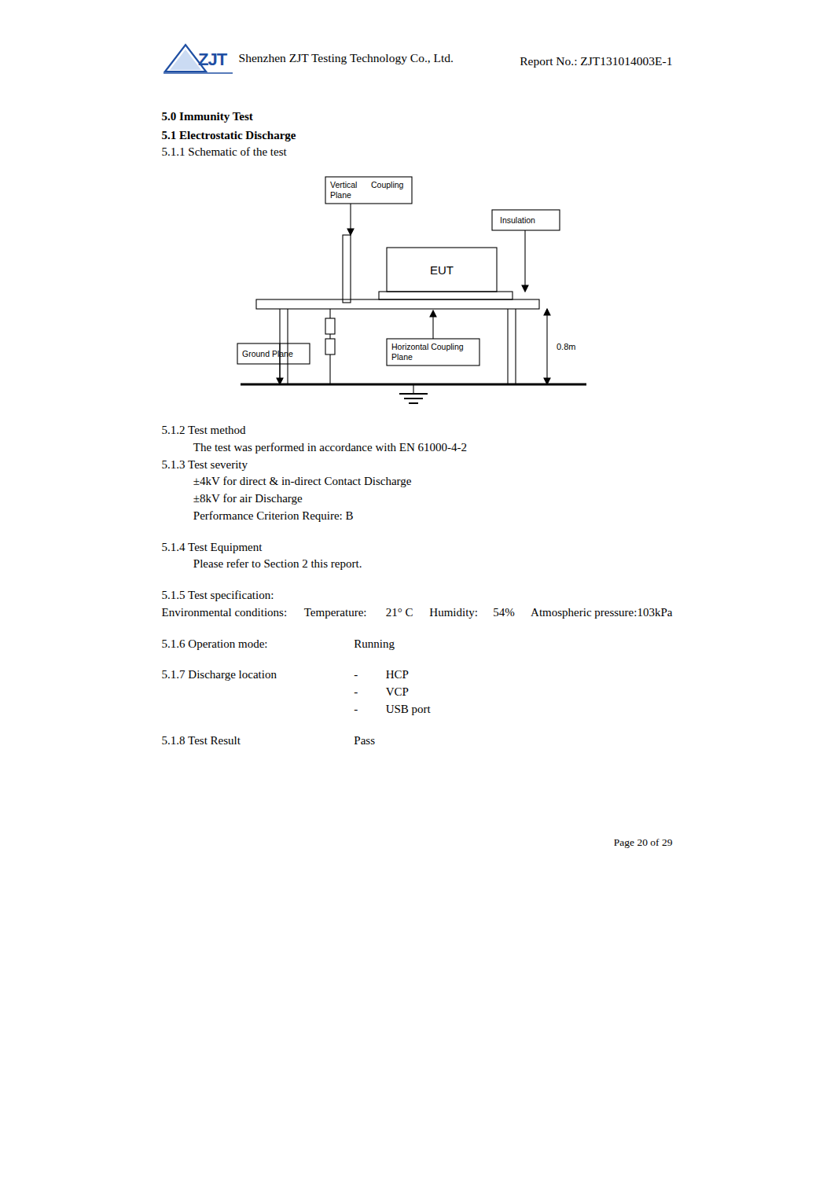ZJT
Shenzhen ZJT Testing Technology Co., Ltd.
Report No.: ZJT131014003E-1
5.0 Immunity Test
5.1 Electrostatic Discharge
5.1.1 Schematic of the test
EUT 0.8m Vertical Coupling Plane Insulation Ground Plane Horizontal Coupling Plane
5.1.2 Test method
The test was performed in accordance with EN 61000-4-2
5.1.3 Test severity
±4kV for direct & in-direct Contact Discharge
±8kV for air Discharge
Performance Criterion Require: B
5.1.4 Test Equipment
Please refer to Section 2 this report.
5.1.5 Test specification:
Environmental conditions: Temperature: 21° C Humidity: 54% Atmospheric pressure: 103kPa
5.1.6 Operation mode:
Running
5.1.7 Discharge location
-HCP
-VCP
-USB port
5.1.8 Test Result
Pass
Page 20 of 29